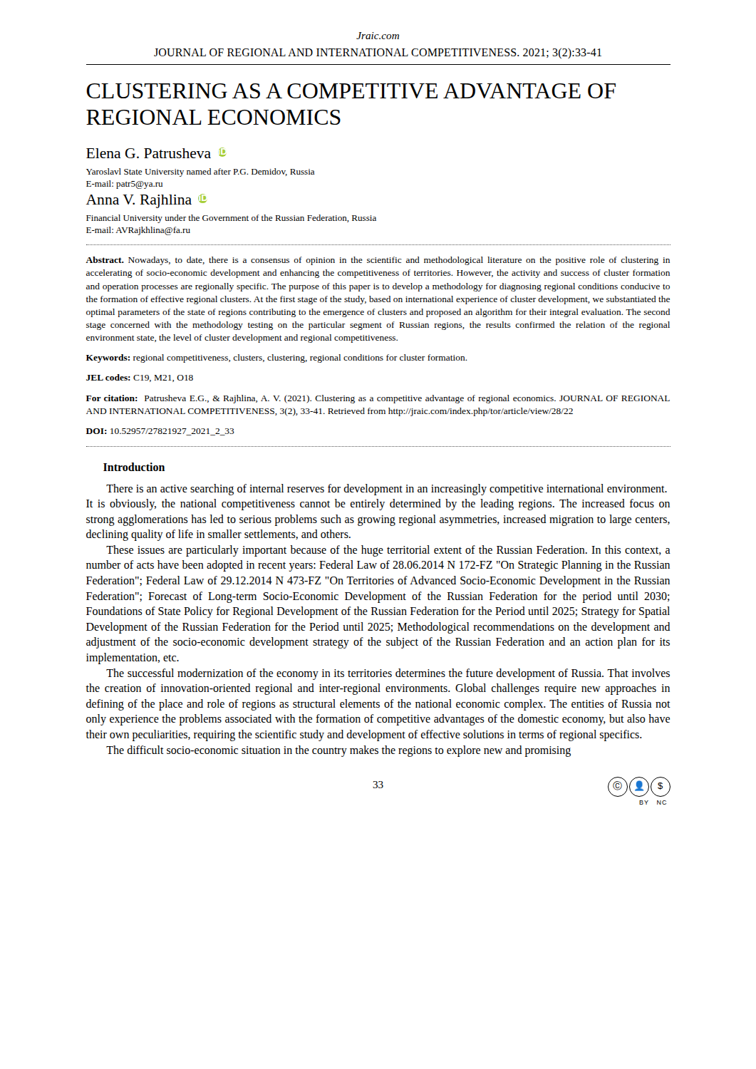Jraic.com
JOURNAL OF REGIONAL AND INTERNATIONAL COMPETITIVENESS. 2021; 3(2):33-41
Clustering as a competitive advantage of regional economics
Elena G. Patrusheva iD
Yaroslavl State University named after P.G. Demidov, Russia
E-mail: patr5@ya.ru
Anna V. Rajhlina iD
Financial University under the Government of the Russian Federation, Russia
E-mail: AVRajkhlina@fa.ru
Abstract. Nowadays, to date, there is a consensus of opinion in the scientific and methodological literature on the positive role of clustering in accelerating of socio-economic development and enhancing the competitiveness of territories. However, the activity and success of cluster formation and operation processes are regionally specific. The purpose of this paper is to develop a methodology for diagnosing regional conditions conducive to the formation of effective regional clusters. At the first stage of the study, based on international experience of cluster development, we substantiated the optimal parameters of the state of regions contributing to the emergence of clusters and proposed an algorithm for their integral evaluation. The second stage concerned with the methodology testing on the particular segment of Russian regions, the results confirmed the relation of the regional environment state, the level of cluster development and regional competitiveness.
Keywords: regional competitiveness, clusters, clustering, regional conditions for cluster formation.
JEL codes: C19, M21, O18
For citation: Patrusheva E.G., & Rajhlina, A. V. (2021). Clustering as a competitive advantage of regional economics. JOURNAL OF REGIONAL AND INTERNATIONAL COMPETITIVENESS, 3(2), 33-41. Retrieved from http://jraic.com/index.php/tor/article/view/28/22
DOI: 10.52957/27821927_2021_2_33
Introduction
There is an active searching of internal reserves for development in an increasingly competitive international environment. It is obviously, the national competitiveness cannot be entirely determined by the leading regions. The increased focus on strong agglomerations has led to serious problems such as growing regional asymmetries, increased migration to large centers, declining quality of life in smaller settlements, and others.
These issues are particularly important because of the huge territorial extent of the Russian Federation. In this context, a number of acts have been adopted in recent years: Federal Law of 28.06.2014 N 172-FZ "On Strategic Planning in the Russian Federation"; Federal Law of 29.12.2014 N 473-FZ "On Territories of Advanced Socio-Economic Development in the Russian Federation"; Forecast of Long-term Socio-Economic Development of the Russian Federation for the period until 2030; Foundations of State Policy for Regional Development of the Russian Federation for the Period until 2025; Strategy for Spatial Development of the Russian Federation for the Period until 2025; Methodological recommendations on the development and adjustment of the socio-economic development strategy of the subject of the Russian Federation and an action plan for its implementation, etc.
The successful modernization of the economy in its territories determines the future development of Russia. That involves the creation of innovation-oriented regional and inter-regional environments. Global challenges require new approaches in defining of the place and role of regions as structural elements of the national economic complex. The entities of Russia not only experience the problems associated with the formation of competitive advantages of the domestic economy, but also have their own peculiarities, requiring the scientific study and development of effective solutions in terms of regional specifics.
The difficult socio-economic situation in the country makes the regions to explore new and promising
33
Ⓒ👤$ BY NC